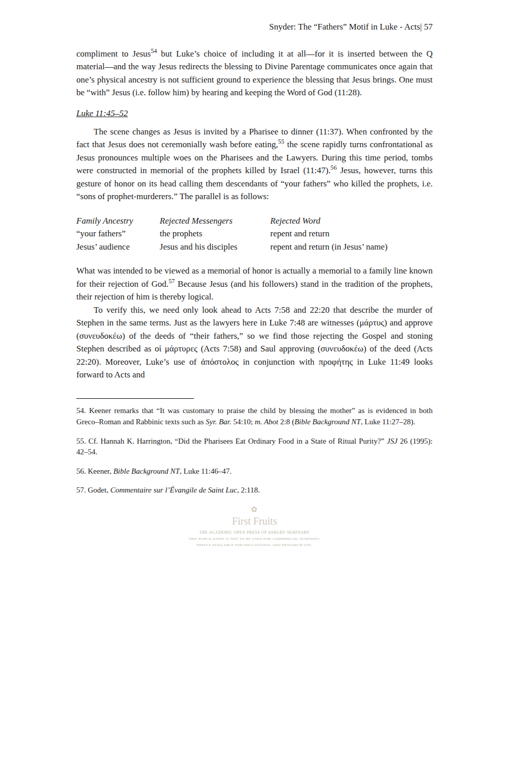Snyder: The “Fathers” Motif in Luke - Acts| 57
compliment to Jesus54 but Luke’s choice of including it at all—for it is inserted between the Q material—and the way Jesus redirects the blessing to Divine Parentage communicates once again that one’s physical ancestry is not sufficient ground to experience the blessing that Jesus brings. One must be “with” Jesus (i.e. follow him) by hearing and keeping the Word of God (11:28).
Luke 11:45–52
The scene changes as Jesus is invited by a Pharisee to dinner (11:37). When confronted by the fact that Jesus does not ceremonially wash before eating,55 the scene rapidly turns confrontational as Jesus pronounces multiple woes on the Pharisees and the Lawyers. During this time period, tombs were constructed in memorial of the prophets killed by Israel (11:47).56 Jesus, however, turns this gesture of honor on its head calling them descendants of “your fathers” who killed the prophets, i.e. “sons of prophet-murderers.” The parallel is as follows:
| Family Ancestry | Rejected Messengers | Rejected Word |
| “your fathers” | the prophets | repent and return |
| Jesus’ audience | Jesus and his disciples | repent and return (in Jesus’ name) |
What was intended to be viewed as a memorial of honor is actually a memorial to a family line known for their rejection of God.57 Because Jesus (and his followers) stand in the tradition of the prophets, their rejection of him is thereby logical.
To verify this, we need only look ahead to Acts 7:58 and 22:20 that describe the murder of Stephen in the same terms. Just as the lawyers here in Luke 7:48 are witnesses (μάρτυς) and approve (συνευδοκέω) of the deeds of “their fathers,” so we find those rejecting the Gospel and stoning Stephen described as οἱ μάρτυρες (Acts 7:58) and Saul approving (συνευδοκέω) of the deed (Acts 22:20). Moreover, Luke’s use of ἀπόστολος in conjunction with προφήτης in Luke 11:49 looks forward to Acts and
54. Keener remarks that “It was customary to praise the child by blessing the mother” as is evidenced in both Greco–Roman and Rabbinic texts such as Syr. Bar. 54:10; m. Abot 2:8 (Bible Background NT, Luke 11:27–28).
55. Cf. Hannah K. Harrington, “Did the Pharisees Eat Ordinary Food in a State of Ritual Purity?” JSJ 26 (1995): 42–54.
56. Keener, Bible Background NT, Luke 11:46–47.
57. Godet, Commentaire sur l’Évangile de Saint Luc, 2:118.
✿ First Fruits THE ACADEMIC OPEN PRESS OF ASBURY SEMINARY
THIS PUBLICATION IS NOT TO BE USED FOR COMMERCIAL PURPOSES.
FREELY AVAILABLE FOR EDUCATIONAL AND RESEARCH USE.